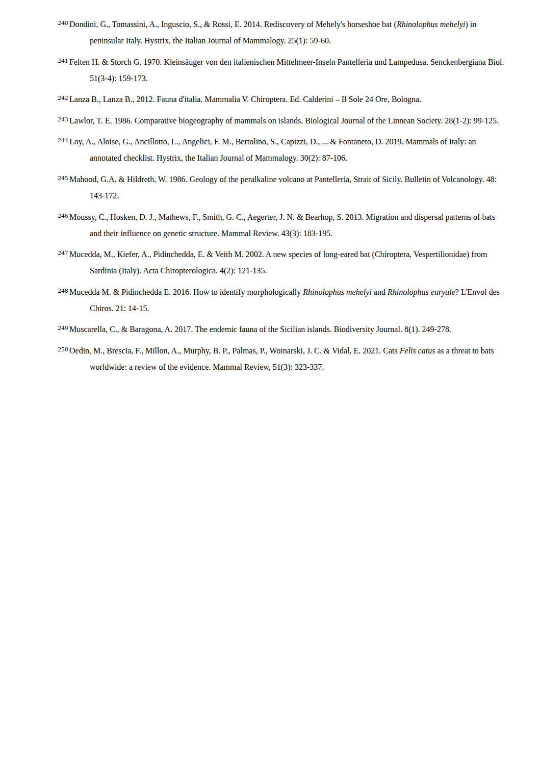Dondini, G., Tomassini, A., Inguscio, S., & Rossi, E. 2014. Rediscovery of Mehely's horseshoe bat (Rhinolophus mehelyi) in peninsular Italy. Hystrix, the Italian Journal of Mammalogy. 25(1): 59-60.
Felten H. & Storch G. 1970. Kleinsäuger von den italienischen Mittelmeer-Inseln Pantelleria und Lampedusa. Senckenbergiana Biol. 51(3-4): 159-173.
Lanza B., Lanza B., 2012. Fauna d'italia. Mammalia V. Chiroptera. Ed. Calderini – Il Sole 24 Ore, Bologna.
Lawlor, T. E. 1986. Comparative biogeography of mammals on islands. Biological Journal of the Linnean Society. 28(1-2): 99-125.
Loy, A., Aloise, G., Ancillotto, L., Angelici, F. M., Bertolino, S., Capizzi, D., ... & Fontaneto, D. 2019. Mammals of Italy: an annotated checklist. Hystrix, the Italian Journal of Mammalogy. 30(2): 87-106.
Mahood, G.A. & Hildreth, W. 1986. Geology of the peralkaline volcano at Pantelleria, Strait of Sicily. Bulletin of Volcanology. 48: 143-172.
Moussy, C., Hosken, D. J., Mathews, F., Smith, G. C., Aegerter, J. N. & Bearhop, S. 2013. Migration and dispersal patterns of bats and their influence on genetic structure. Mammal Review. 43(3): 183-195.
Mucedda, M., Kiefer, A., Pidinchedda, E. & Veith M. 2002. A new species of long-eared bat (Chiroptera, Vespertilionidae) from Sardinia (Italy). Acta Chiropterologica. 4(2): 121-135.
Mucedda M. & Pidinchedda E. 2016. How to identify morphologically Rhinolophus mehelyi and Rhinolophus euryale? L'Envol des Chiros. 21: 14-15.
Muscarella, C., & Baragona, A. 2017. The endemic fauna of the Sicilian islands. Biodiversity Journal. 8(1). 249-278.
Oedin, M., Brescia, F., Millon, A., Murphy, B. P., Palmas, P., Woinarski, J. C. & Vidal, E. 2021. Cats Felis catus as a threat to bats worldwide: a review of the evidence. Mammal Review, 51(3): 323-337.